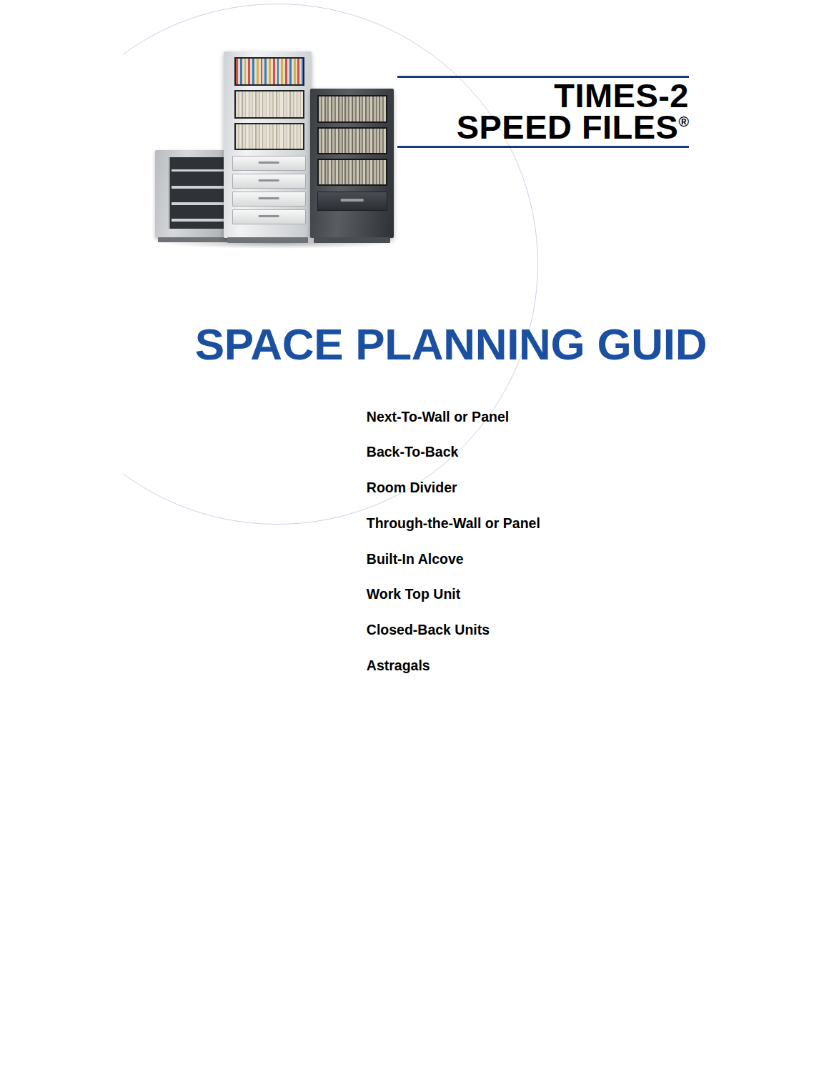TIMES-2
SPEED FILES®
SPACE PLANNING GUIDE
Next-To-Wall or Panel
Back-To-Back
Room Divider
Through-the-Wall or Panel
Built-In Alcove
Work Top Unit
Closed-Back Units
Astragals